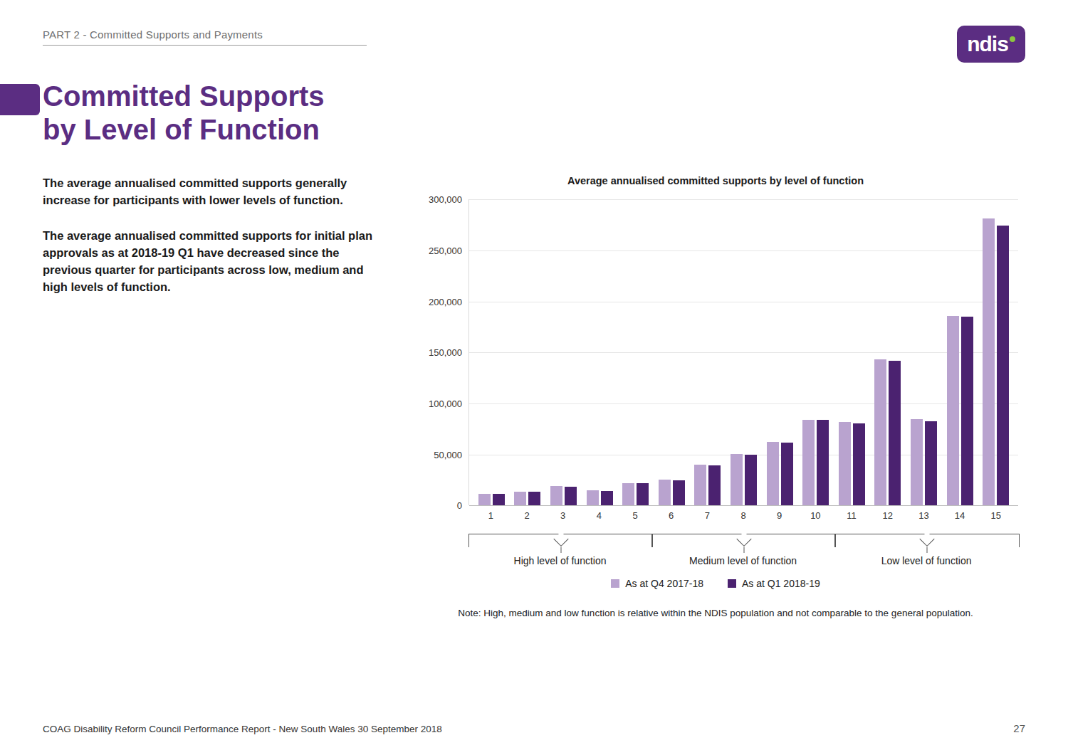PART 2 - Committed Supports and Payments
ndis
Committed Supports
by Level of Function
The average annualised committed supports generally increase for participants with lower levels of function.
The average annualised committed supports for initial plan approvals as at 2018-19 Q1 have decreased since the previous quarter for participants across low, medium and high levels of function.
Average annualised committed supports by level of function
300,000
250,000
200,000
150,000
100,000
50,000
0
12345 678910 1112131415
High level of function
Medium level of function
Low level of function
As at Q4 2017-18
As at Q1 2018-19
Note: High, medium and low function is relative within the NDIS population and not comparable to the general population.
COAG Disability Reform Council Performance Report - New South Wales 30 September 2018
27